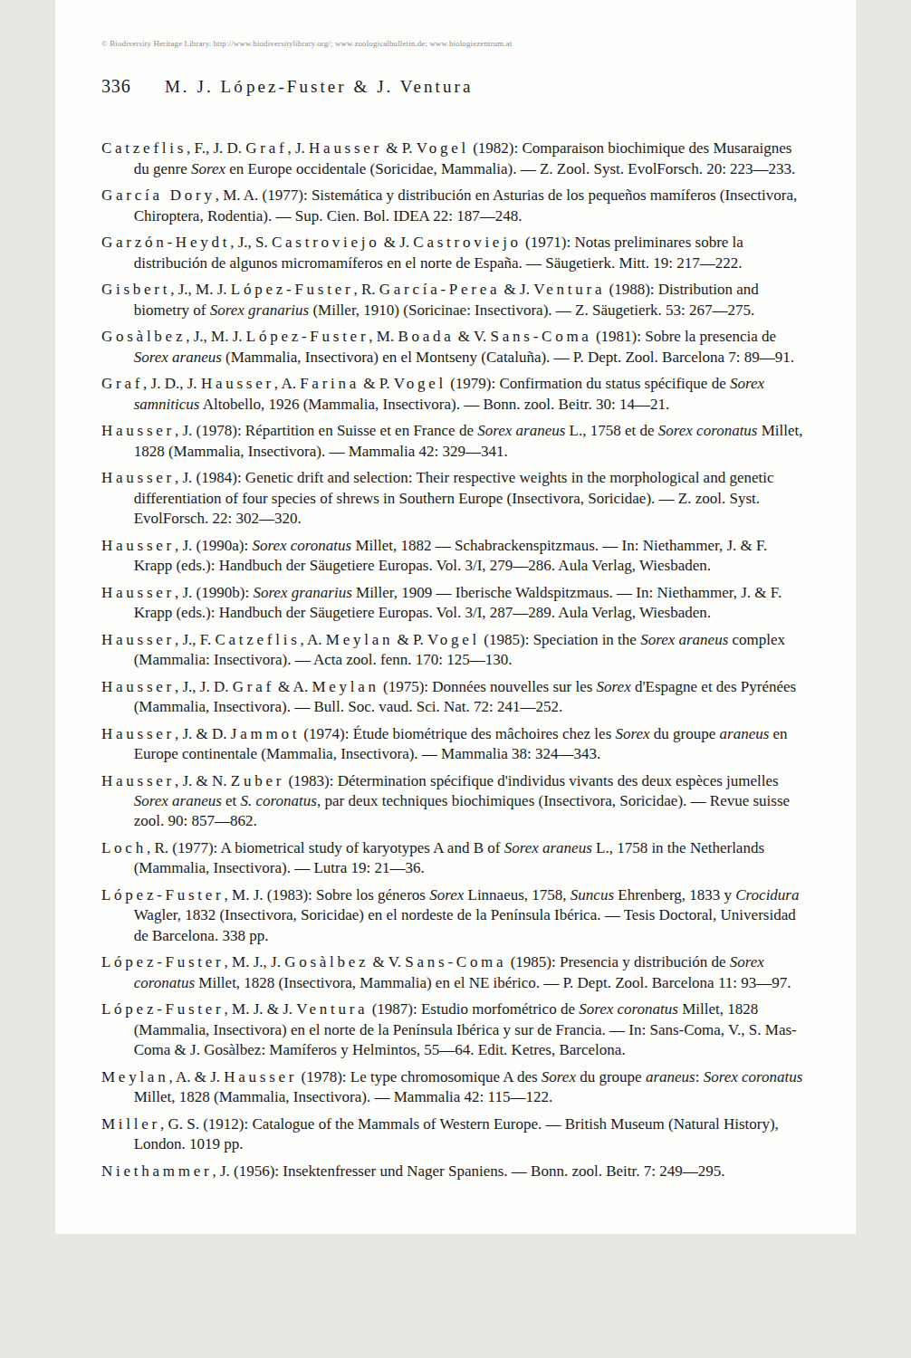© Biodiversity Heritage Library, http://www.biodiversitylibrary.org/; www.zoologicalbulletin.de; www.biologiezentrum.at
336 M. J. López-Fuster & J. Ventura
Catzeflis, F., J. D. Graf, J. Hausser & P. Vogel (1982): Comparaison biochimique des Musaraignes du genre Sorex en Europe occidentale (Soricidae, Mammalia). — Z. Zool. Syst. EvolForsch. 20: 223—233.
García Dory, M. A. (1977): Sistemática y distribución en Asturias de los pequeños mamíferos (Insectivora, Chiroptera, Rodentia). — Sup. Cien. Bol. IDEA 22: 187—248.
Garzón-Heydt, J., S. Castroviejo & J. Castroviejo (1971): Notas preliminares sobre la distribución de algunos micromamíferos en el norte de España. — Säugetierk. Mitt. 19: 217—222.
Gisbert, J., M. J. López-Fuster, R. García-Perea & J. Ventura (1988): Distribution and biometry of Sorex granarius (Miller, 1910) (Soricinae: Insectivora). — Z. Säugetierk. 53: 267—275.
Gosàlbez, J., M. J. López-Fuster, M. Boada & V. Sans-Coma (1981): Sobre la presencia de Sorex araneus (Mammalia, Insectivora) en el Montseny (Cataluña). — P. Dept. Zool. Barcelona 7: 89—91.
Graf, J. D., J. Hausser, A. Farina & P. Vogel (1979): Confirmation du status spécifique de Sorex samniticus Altobello, 1926 (Mammalia, Insectivora). — Bonn. zool. Beitr. 30: 14—21.
Hausser, J. (1978): Répartition en Suisse et en France de Sorex araneus L., 1758 et de Sorex coronatus Millet, 1828 (Mammalia, Insectivora). — Mammalia 42: 329—341.
Hausser, J. (1984): Genetic drift and selection: Their respective weights in the morphological and genetic differentiation of four species of shrews in Southern Europe (Insectivora, Soricidae). — Z. zool. Syst. EvolForsch. 22: 302—320.
Hausser, J. (1990a): Sorex coronatus Millet, 1882 — Schabrackenspitzmaus. — In: Niethammer, J. & F. Krapp (eds.): Handbuch der Säugetiere Europas. Vol. 3/I, 279—286. Aula Verlag, Wiesbaden.
Hausser, J. (1990b): Sorex granarius Miller, 1909 — Iberische Waldspitzmaus. — In: Niethammer, J. & F. Krapp (eds.): Handbuch der Säugetiere Europas. Vol. 3/I, 287—289. Aula Verlag, Wiesbaden.
Hausser, J., F. Catzeflis, A. Meylan & P. Vogel (1985): Speciation in the Sorex araneus complex (Mammalia: Insectivora). — Acta zool. fenn. 170: 125—130.
Hausser, J., J. D. Graf & A. Meylan (1975): Données nouvelles sur les Sorex d'Espagne et des Pyrénées (Mammalia, Insectivora). — Bull. Soc. vaud. Sci. Nat. 72: 241—252.
Hausser, J. & D. Jammot (1974): Étude biométrique des mâchoires chez les Sorex du groupe araneus en Europe continentale (Mammalia, Insectivora). — Mammalia 38: 324—343.
Hausser, J. & N. Zuber (1983): Détermination spécifique d'individus vivants des deux espèces jumelles Sorex araneus et S. coronatus, par deux techniques biochimiques (Insectivora, Soricidae). — Revue suisse zool. 90: 857—862.
Loch, R. (1977): A biometrical study of karyotypes A and B of Sorex araneus L., 1758 in the Netherlands (Mammalia, Insectivora). — Lutra 19: 21—36.
López-Fuster, M. J. (1983): Sobre los géneros Sorex Linnaeus, 1758, Suncus Ehrenberg, 1833 y Crocidura Wagler, 1832 (Insectivora, Soricidae) en el nordeste de la Península Ibérica. — Tesis Doctoral, Universidad de Barcelona. 338 pp.
López-Fuster, M. J., J. Gosàlbez & V. Sans-Coma (1985): Presencia y distribución de Sorex coronatus Millet, 1828 (Insectivora, Mammalia) en el NE ibérico. — P. Dept. Zool. Barcelona 11: 93—97.
López-Fuster, M. J. & J. Ventura (1987): Estudio morfométrico de Sorex coronatus Millet, 1828 (Mammalia, Insectivora) en el norte de la Península Ibérica y sur de Francia. — In: Sans-Coma, V., S. Mas-Coma & J. Gosàlbez: Mamíferos y Helmintos, 55—64. Edit. Ketres, Barcelona.
Meylan, A. & J. Hausser (1978): Le type chromosomique A des Sorex du groupe araneus: Sorex coronatus Millet, 1828 (Mammalia, Insectivora). — Mammalia 42: 115—122.
Miller, G. S. (1912): Catalogue of the Mammals of Western Europe. — British Museum (Natural History), London. 1019 pp.
Niethammer, J. (1956): Insektenfresser und Nager Spaniens. — Bonn. zool. Beitr. 7: 249—295.